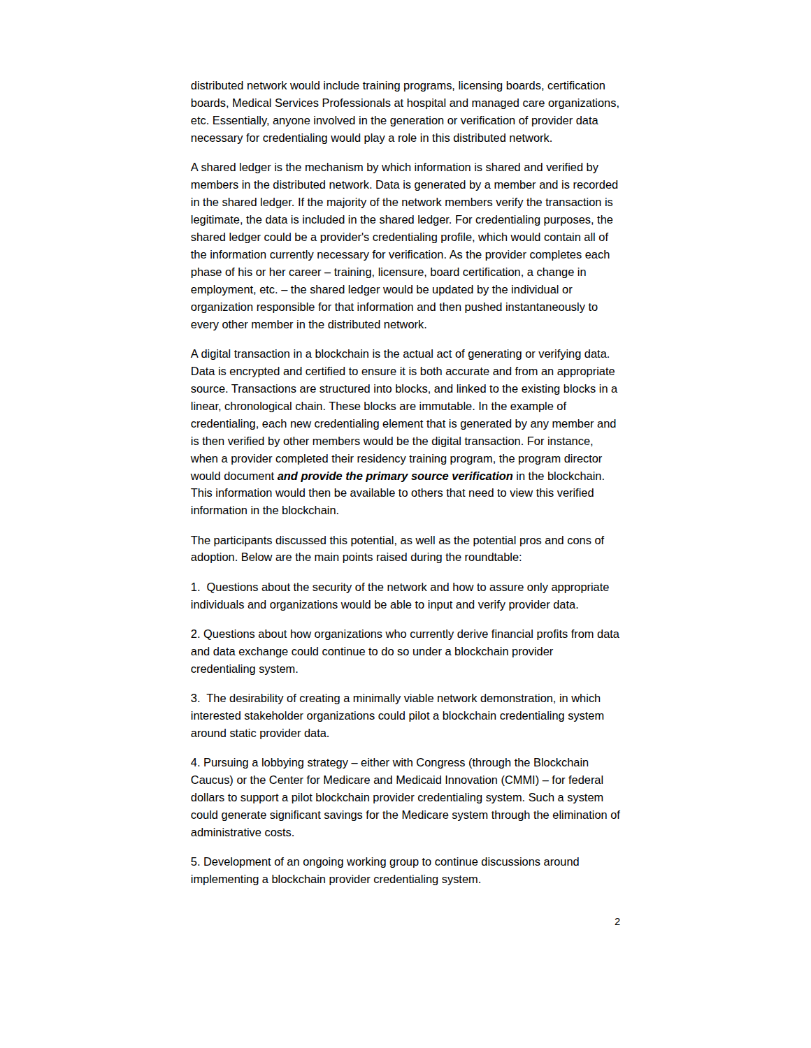distributed network would include training programs, licensing boards, certification boards, Medical Services Professionals at hospital and managed care organizations, etc. Essentially, anyone involved in the generation or verification of provider data necessary for credentialing would play a role in this distributed network.
A shared ledger is the mechanism by which information is shared and verified by members in the distributed network. Data is generated by a member and is recorded in the shared ledger. If the majority of the network members verify the transaction is legitimate, the data is included in the shared ledger. For credentialing purposes, the shared ledger could be a provider's credentialing profile, which would contain all of the information currently necessary for verification. As the provider completes each phase of his or her career – training, licensure, board certification, a change in employment, etc. – the shared ledger would be updated by the individual or organization responsible for that information and then pushed instantaneously to every other member in the distributed network.
A digital transaction in a blockchain is the actual act of generating or verifying data. Data is encrypted and certified to ensure it is both accurate and from an appropriate source. Transactions are structured into blocks, and linked to the existing blocks in a linear, chronological chain. These blocks are immutable. In the example of credentialing, each new credentialing element that is generated by any member and is then verified by other members would be the digital transaction. For instance, when a provider completed their residency training program, the program director would document and provide the primary source verification in the blockchain. This information would then be available to others that need to view this verified information in the blockchain.
The participants discussed this potential, as well as the potential pros and cons of adoption. Below are the main points raised during the roundtable:
1. Questions about the security of the network and how to assure only appropriate individuals and organizations would be able to input and verify provider data.
2. Questions about how organizations who currently derive financial profits from data and data exchange could continue to do so under a blockchain provider credentialing system.
3. The desirability of creating a minimally viable network demonstration, in which interested stakeholder organizations could pilot a blockchain credentialing system around static provider data.
4. Pursuing a lobbying strategy – either with Congress (through the Blockchain Caucus) or the Center for Medicare and Medicaid Innovation (CMMI) – for federal dollars to support a pilot blockchain provider credentialing system. Such a system could generate significant savings for the Medicare system through the elimination of administrative costs.
5. Development of an ongoing working group to continue discussions around implementing a blockchain provider credentialing system.
2